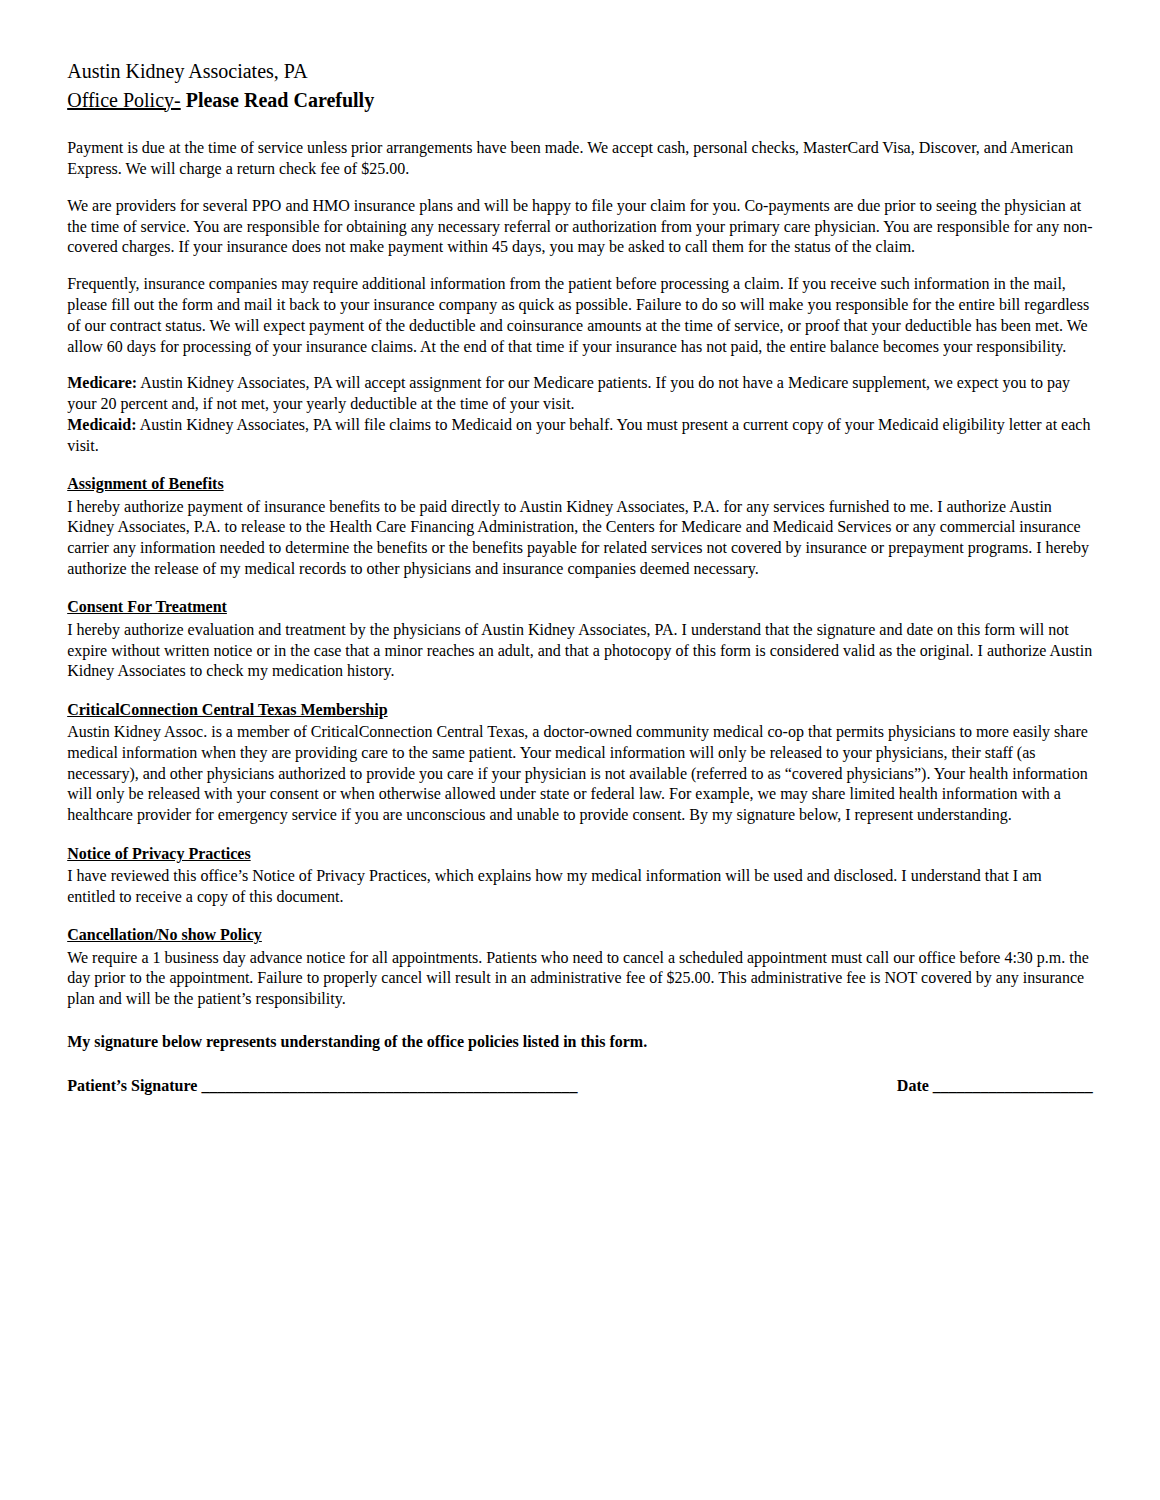Austin Kidney Associates, PA
Office Policy- Please Read Carefully
Payment is due at the time of service unless prior arrangements have been made. We accept cash, personal checks, MasterCard Visa, Discover, and American Express. We will charge a return check fee of $25.00.
We are providers for several PPO and HMO insurance plans and will be happy to file your claim for you. Co-payments are due prior to seeing the physician at the time of service. You are responsible for obtaining any necessary referral or authorization from your primary care physician. You are responsible for any non-covered charges. If your insurance does not make payment within 45 days, you may be asked to call them for the status of the claim.
Frequently, insurance companies may require additional information from the patient before processing a claim. If you receive such information in the mail, please fill out the form and mail it back to your insurance company as quick as possible. Failure to do so will make you responsible for the entire bill regardless of our contract status. We will expect payment of the deductible and coinsurance amounts at the time of service, or proof that your deductible has been met. We allow 60 days for processing of your insurance claims. At the end of that time if your insurance has not paid, the entire balance becomes your responsibility.
Medicare: Austin Kidney Associates, PA will accept assignment for our Medicare patients. If you do not have a Medicare supplement, we expect you to pay your 20 percent and, if not met, your yearly deductible at the time of your visit.
Medicaid: Austin Kidney Associates, PA will file claims to Medicaid on your behalf. You must present a current copy of your Medicaid eligibility letter at each visit.
Assignment of Benefits
I hereby authorize payment of insurance benefits to be paid directly to Austin Kidney Associates, P.A. for any services furnished to me. I authorize Austin Kidney Associates, P.A. to release to the Health Care Financing Administration, the Centers for Medicare and Medicaid Services or any commercial insurance carrier any information needed to determine the benefits or the benefits payable for related services not covered by insurance or prepayment programs. I hereby authorize the release of my medical records to other physicians and insurance companies deemed necessary.
Consent For Treatment
I hereby authorize evaluation and treatment by the physicians of Austin Kidney Associates, PA. I understand that the signature and date on this form will not expire without written notice or in the case that a minor reaches an adult, and that a photocopy of this form is considered valid as the original. I authorize Austin Kidney Associates to check my medication history.
CriticalConnection Central Texas Membership
Austin Kidney Assoc. is a member of CriticalConnection Central Texas, a doctor-owned community medical co-op that permits physicians to more easily share medical information when they are providing care to the same patient. Your medical information will only be released to your physicians, their staff (as necessary), and other physicians authorized to provide you care if your physician is not available (referred to as “covered physicians”). Your health information will only be released with your consent or when otherwise allowed under state or federal law. For example, we may share limited health information with a healthcare provider for emergency service if you are unconscious and unable to provide consent. By my signature below, I represent understanding.
Notice of Privacy Practices
I have reviewed this office’s Notice of Privacy Practices, which explains how my medical information will be used and disclosed. I understand that I am entitled to receive a copy of this document.
Cancellation/No show Policy
We require a 1 business day advance notice for all appointments. Patients who need to cancel a scheduled appointment must call our office before 4:30 p.m. the day prior to the appointment. Failure to properly cancel will result in an administrative fee of $25.00. This administrative fee is NOT covered by any insurance plan and will be the patient’s responsibility.
My signature below represents understanding of the office policies listed in this form.
Patient’s Signature _______________________________________________ Date ____________________